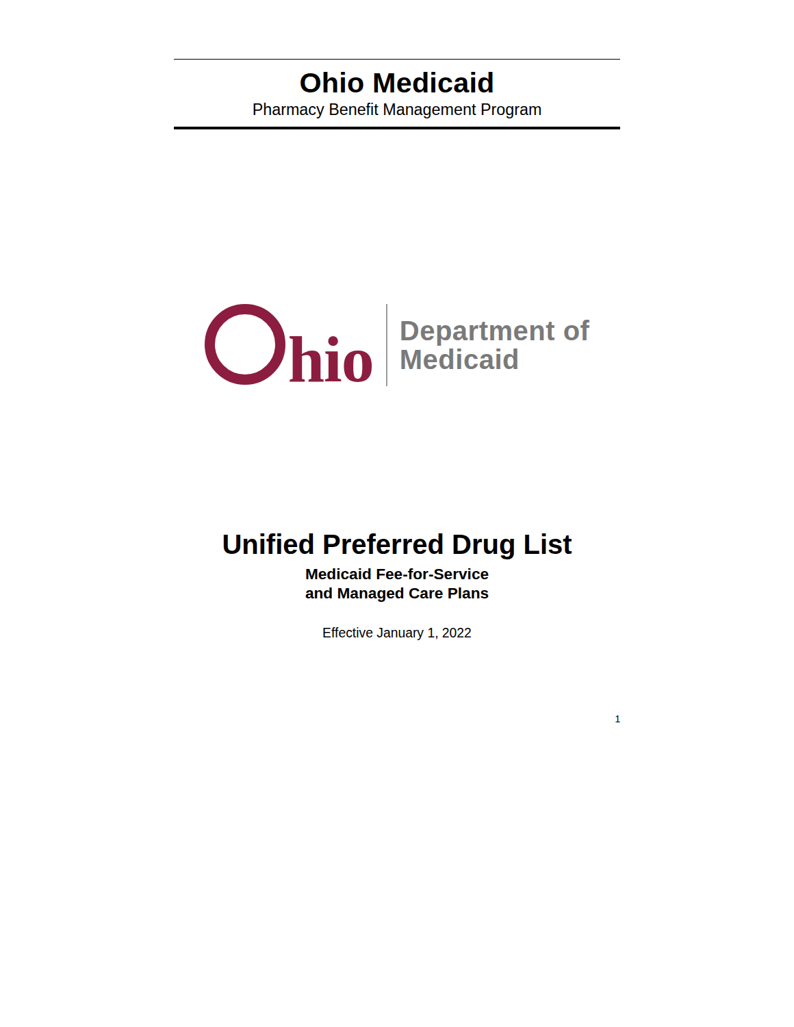Ohio Medicaid
Pharmacy Benefit Management Program
hio
Department of
Medicaid
Unified Preferred Drug List
Medicaid Fee-for-Service
and Managed Care Plans
Effective January 1, 2022
1